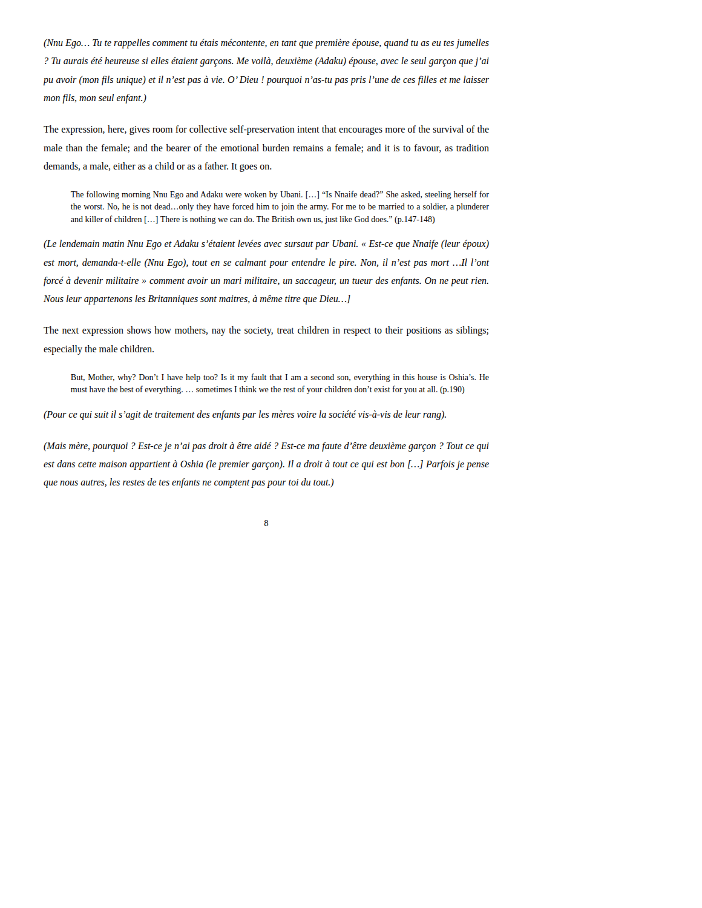(Nnu Ego… Tu te rappelles comment tu étais mécontente, en tant que première épouse, quand tu as eu tes jumelles ? Tu aurais été heureuse si elles étaient garçons. Me voilà, deuxième (Adaku) épouse, avec le seul garçon que j’ai pu avoir (mon fils unique) et il n’est pas à vie. O’ Dieu ! pourquoi n’as-tu pas pris l’une de ces filles et me laisser mon fils, mon seul enfant.)
The expression, here, gives room for collective self-preservation intent that encourages more of the survival of the male than the female; and the bearer of the emotional burden remains a female; and it is to favour, as tradition demands, a male, either as a child or as a father. It goes on.
The following morning Nnu Ego and Adaku were woken by Ubani. […] “Is Nnaife dead?” She asked, steeling herself for the worst. No, he is not dead…only they have forced him to join the army. For me to be married to a soldier, a plunderer and killer of children […] There is nothing we can do. The British own us, just like God does.” (p.147-148)
(Le lendemain matin Nnu Ego et Adaku s’étaient levées avec sursaut par Ubani. « Est-ce que Nnaife (leur époux) est mort, demanda-t-elle (Nnu Ego), tout en se calmant pour entendre le pire. Non, il n’est pas mort …Il l’ont forcé à devenir militaire » comment avoir un mari militaire, un saccageur, un tueur des enfants. On ne peut rien. Nous leur appartenons les Britanniques sont maitres, à même titre que Dieu…]
The next expression shows how mothers, nay the society, treat children in respect to their positions as siblings; especially the male children.
But, Mother, why? Don’t I have help too? Is it my fault that I am a second son, everything in this house is Oshia’s. He must have the best of everything. … sometimes I think we the rest of your children don’t exist for you at all. (p.190)
(Pour ce qui suit il s’agit de traitement des enfants par les mères voire la société vis-à-vis de leur rang).
(Mais mère, pourquoi ? Est-ce je n’ai pas droit à être aidé ? Est-ce ma faute d’être deuxième garçon ? Tout ce qui est dans cette maison appartient à Oshia (le premier garçon). Il a droit à tout ce qui est bon […] Parfois je pense que nous autres, les restes de tes enfants ne comptent pas pour toi du tout.)
8